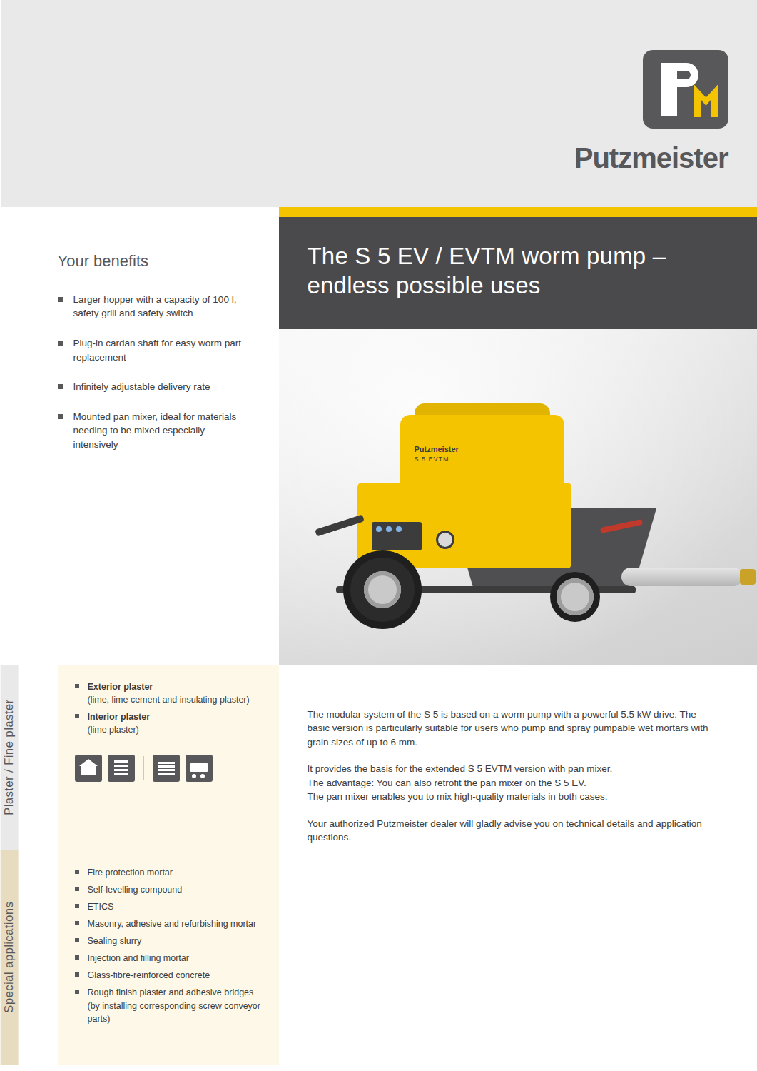Putzmeister
Your benefits
Larger hopper with a capacity of 100 l, safety grill and safety switch
Plug-in cardan shaft for easy worm part replacement
Infinitely adjustable delivery rate
Mounted pan mixer, ideal for materials needing to be mixed especially intensively
The S 5 EV / EVTM worm pump –
endless possible uses
PutzmeisterS 5 EVTM
Plaster / Fine plaster
Special applications
Exterior plaster(lime, lime cement and insulating plaster)
Interior plaster(lime plaster)
Fire protection mortar
Self-levelling compound
ETICS
Masonry, adhesive and refurbishing mortar
Sealing slurry
Injection and filling mortar
Glass-fibre-reinforced concrete
Rough finish plaster and adhesive bridges(by installing corresponding screw conveyor parts)
The modular system of the S 5 is based on a worm pump with a powerful 5.5 kW drive. The basic version is particularly suitable for users who pump and spray pumpable wet mortars with grain sizes of up to 6 mm.
It provides the basis for the extended S 5 EVTM version with pan mixer.
The advantage: You can also retrofit the pan mixer on the S 5 EV.
The pan mixer enables you to mix high-quality materials in both cases.
Your authorized Putzmeister dealer will gladly advise you on technical details and application questions.